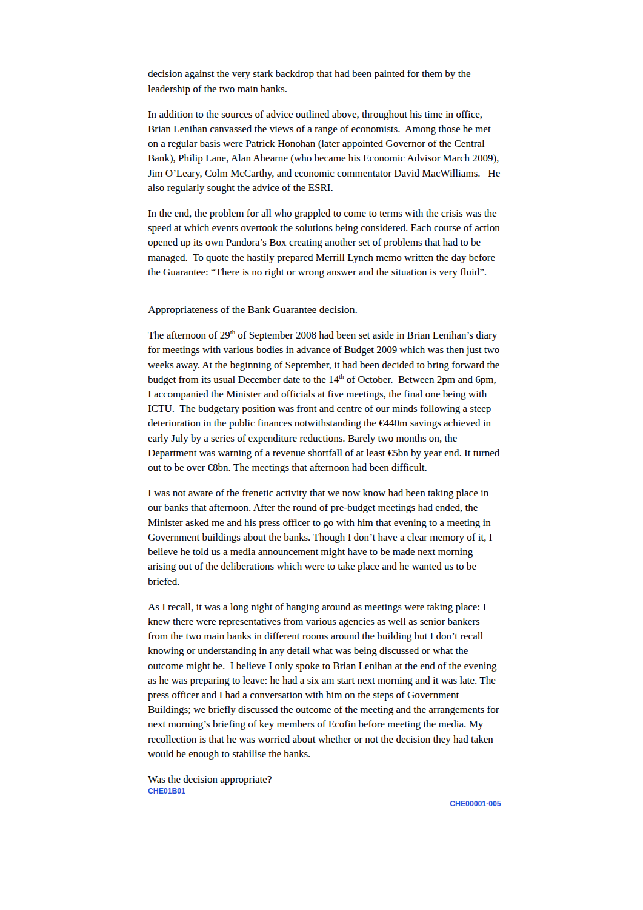decision against the very stark backdrop that had been painted for them by the leadership of the two main banks.
In addition to the sources of advice outlined above, throughout his time in office, Brian Lenihan canvassed the views of a range of economists. Among those he met on a regular basis were Patrick Honohan (later appointed Governor of the Central Bank), Philip Lane, Alan Ahearne (who became his Economic Advisor March 2009), Jim O’Leary, Colm McCarthy, and economic commentator David MacWilliams. He also regularly sought the advice of the ESRI.
In the end, the problem for all who grappled to come to terms with the crisis was the speed at which events overtook the solutions being considered. Each course of action opened up its own Pandora’s Box creating another set of problems that had to be managed. To quote the hastily prepared Merrill Lynch memo written the day before the Guarantee: “There is no right or wrong answer and the situation is very fluid”.
Appropriateness of the Bank Guarantee decision.
The afternoon of 29th of September 2008 had been set aside in Brian Lenihan’s diary for meetings with various bodies in advance of Budget 2009 which was then just two weeks away. At the beginning of September, it had been decided to bring forward the budget from its usual December date to the 14th of October. Between 2pm and 6pm, I accompanied the Minister and officials at five meetings, the final one being with ICTU. The budgetary position was front and centre of our minds following a steep deterioration in the public finances notwithstanding the €440m savings achieved in early July by a series of expenditure reductions. Barely two months on, the Department was warning of a revenue shortfall of at least €5bn by year end. It turned out to be over €8bn. The meetings that afternoon had been difficult.
I was not aware of the frenetic activity that we now know had been taking place in our banks that afternoon. After the round of pre-budget meetings had ended, the Minister asked me and his press officer to go with him that evening to a meeting in Government buildings about the banks. Though I don’t have a clear memory of it, I believe he told us a media announcement might have to be made next morning arising out of the deliberations which were to take place and he wanted us to be briefed.
As I recall, it was a long night of hanging around as meetings were taking place: I knew there were representatives from various agencies as well as senior bankers from the two main banks in different rooms around the building but I don’t recall knowing or understanding in any detail what was being discussed or what the outcome might be. I believe I only spoke to Brian Lenihan at the end of the evening as he was preparing to leave: he had a six am start next morning and it was late. The press officer and I had a conversation with him on the steps of Government Buildings; we briefly discussed the outcome of the meeting and the arrangements for next morning’s briefing of key members of Ecofin before meeting the media. My recollection is that he was worried about whether or not the decision they had taken would be enough to stabilise the banks.
Was the decision appropriate?
CHE01B01
CHE00001-005